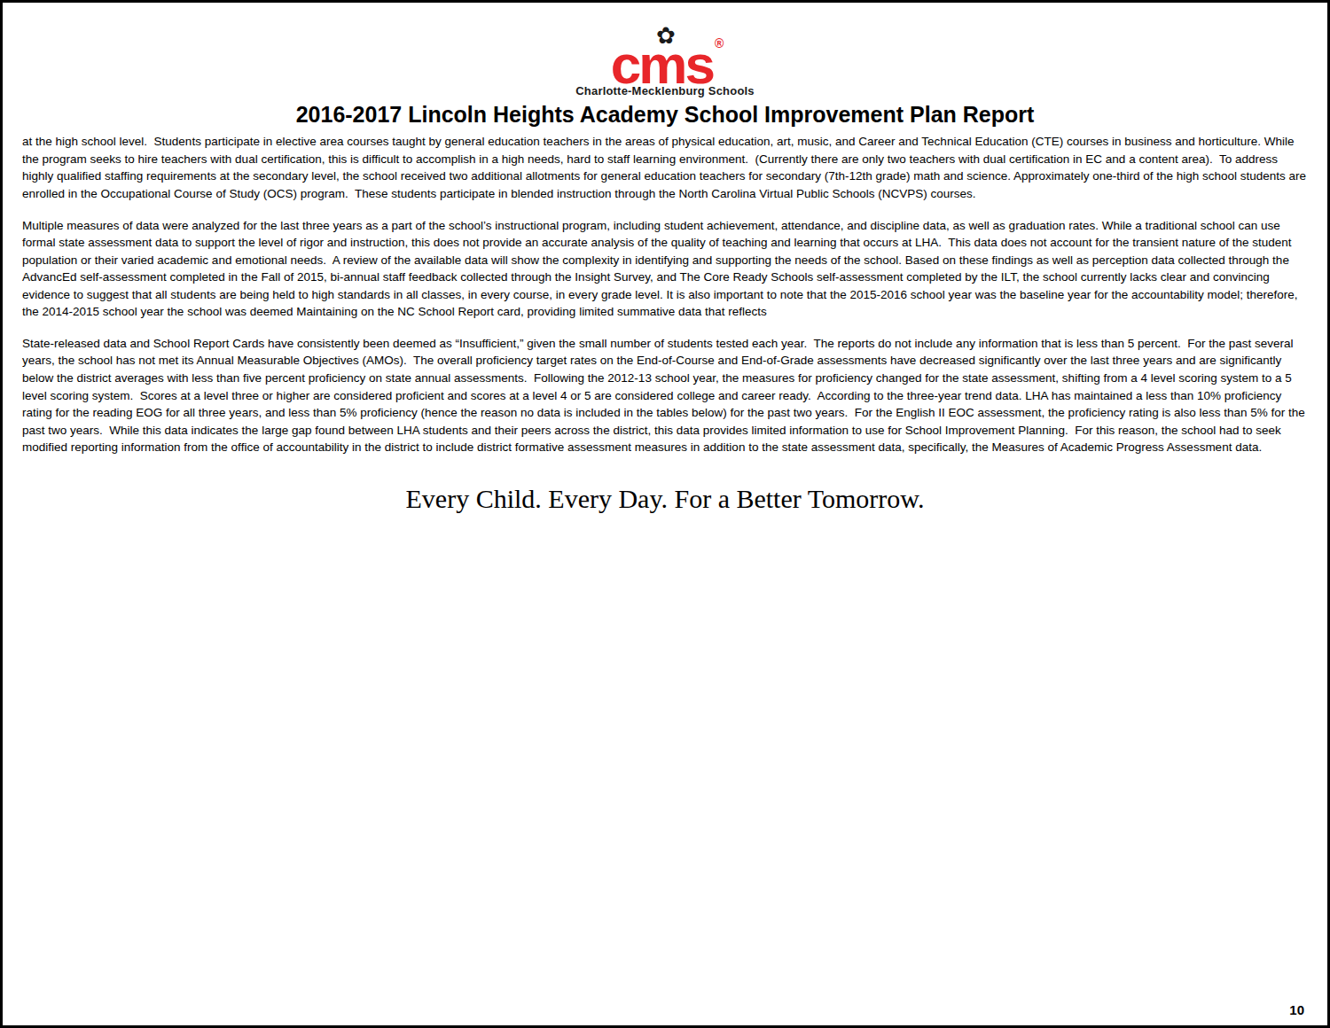✿ cms® Charlotte-Mecklenburg Schools
2016-2017 Lincoln Heights Academy School Improvement Plan Report
at the high school level. Students participate in elective area courses taught by general education teachers in the areas of physical education, art, music, and Career and Technical Education (CTE) courses in business and horticulture. While the program seeks to hire teachers with dual certification, this is difficult to accomplish in a high needs, hard to staff learning environment. (Currently there are only two teachers with dual certification in EC and a content area). To address highly qualified staffing requirements at the secondary level, the school received two additional allotments for general education teachers for secondary (7th-12th grade) math and science. Approximately one-third of the high school students are enrolled in the Occupational Course of Study (OCS) program. These students participate in blended instruction through the North Carolina Virtual Public Schools (NCVPS) courses.
Multiple measures of data were analyzed for the last three years as a part of the school’s instructional program, including student achievement, attendance, and discipline data, as well as graduation rates. While a traditional school can use formal state assessment data to support the level of rigor and instruction, this does not provide an accurate analysis of the quality of teaching and learning that occurs at LHA. This data does not account for the transient nature of the student population or their varied academic and emotional needs. A review of the available data will show the complexity in identifying and supporting the needs of the school. Based on these findings as well as perception data collected through the AdvancEd self-assessment completed in the Fall of 2015, bi-annual staff feedback collected through the Insight Survey, and The Core Ready Schools self-assessment completed by the ILT, the school currently lacks clear and convincing evidence to suggest that all students are being held to high standards in all classes, in every course, in every grade level. It is also important to note that the 2015-2016 school year was the baseline year for the accountability model; therefore, the 2014-2015 school year the school was deemed Maintaining on the NC School Report card, providing limited summative data that reflects
State-released data and School Report Cards have consistently been deemed as “Insufficient,” given the small number of students tested each year. The reports do not include any information that is less than 5 percent. For the past several years, the school has not met its Annual Measurable Objectives (AMOs). The overall proficiency target rates on the End-of-Course and End-of-Grade assessments have decreased significantly over the last three years and are significantly below the district averages with less than five percent proficiency on state annual assessments. Following the 2012-13 school year, the measures for proficiency changed for the state assessment, shifting from a 4 level scoring system to a 5 level scoring system. Scores at a level three or higher are considered proficient and scores at a level 4 or 5 are considered college and career ready. According to the three-year trend data. LHA has maintained a less than 10% proficiency rating for the reading EOG for all three years, and less than 5% proficiency (hence the reason no data is included in the tables below) for the past two years. For the English II EOC assessment, the proficiency rating is also less than 5% for the past two years. While this data indicates the large gap found between LHA students and their peers across the district, this data provides limited information to use for School Improvement Planning. For this reason, the school had to seek modified reporting information from the office of accountability in the district to include district formative assessment measures in addition to the state assessment data, specifically, the Measures of Academic Progress Assessment data.
Every Child. Every Day. For a Better Tomorrow.
10